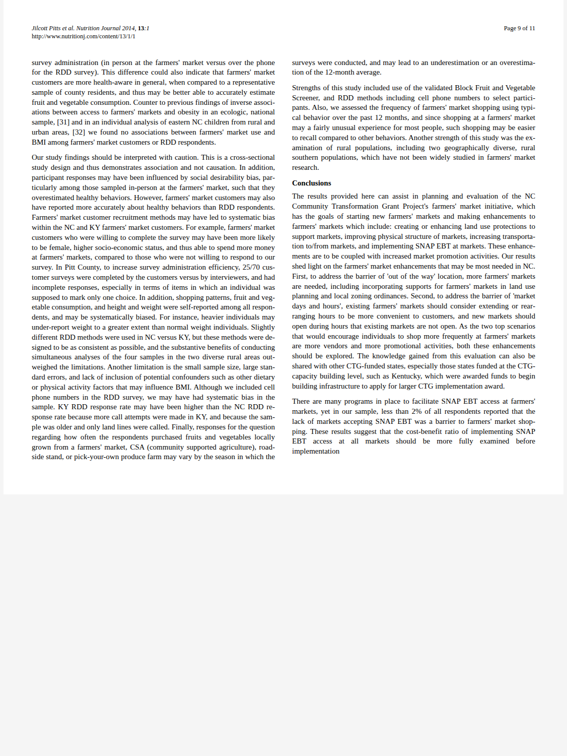Jilcott Pitts et al. Nutrition Journal 2014, 13:1
http://www.nutritionj.com/content/13/1/1
Page 9 of 11
survey administration (in person at the farmers' market versus over the phone for the RDD survey). This difference could also indicate that farmers' market customers are more health-aware in general, when compared to a representative sample of county residents, and thus may be better able to accurately estimate fruit and vegetable consumption. Counter to previous findings of inverse associations between access to farmers' markets and obesity in an ecologic, national sample, [31] and in an individual analysis of eastern NC children from rural and urban areas, [32] we found no associations between farmers' market use and BMI among farmers' market customers or RDD respondents.
Our study findings should be interpreted with caution. This is a cross-sectional study design and thus demonstrates association and not causation. In addition, participant responses may have been influenced by social desirability bias, particularly among those sampled in-person at the farmers' market, such that they overestimated healthy behaviors. However, farmers' market customers may also have reported more accurately about healthy behaviors than RDD respondents. Farmers' market customer recruitment methods may have led to systematic bias within the NC and KY farmers' market customers. For example, farmers' market customers who were willing to complete the survey may have been more likely to be female, higher socio-economic status, and thus able to spend more money at farmers' markets, compared to those who were not willing to respond to our survey. In Pitt County, to increase survey administration efficiency, 25/70 customer surveys were completed by the customers versus by interviewers, and had incomplete responses, especially in terms of items in which an individual was supposed to mark only one choice. In addition, shopping patterns, fruit and vegetable consumption, and height and weight were self-reported among all respondents, and may be systematically biased. For instance, heavier individuals may under-report weight to a greater extent than normal weight individuals. Slightly different RDD methods were used in NC versus KY, but these methods were designed to be as consistent as possible, and the substantive benefits of conducting simultaneous analyses of the four samples in the two diverse rural areas outweighed the limitations. Another limitation is the small sample size, large standard errors, and lack of inclusion of potential confounders such as other dietary or physical activity factors that may influence BMI. Although we included cell phone numbers in the RDD survey, we may have had systematic bias in the sample. KY RDD response rate may have been higher than the NC RDD response rate because more call attempts were made in KY, and because the sample was older and only land lines were called. Finally, responses for the question regarding how often the respondents purchased fruits and vegetables locally grown from a farmers' market, CSA (community supported agriculture), roadside stand, or pick-your-own produce farm may vary by the season in which the surveys were conducted, and may lead to an underestimation or an overestimation of the 12-month average.
Strengths of this study included use of the validated Block Fruit and Vegetable Screener, and RDD methods including cell phone numbers to select participants. Also, we assessed the frequency of farmers' market shopping using typical behavior over the past 12 months, and since shopping at a farmers' market may a fairly unusual experience for most people, such shopping may be easier to recall compared to other behaviors. Another strength of this study was the examination of rural populations, including two geographically diverse, rural southern populations, which have not been widely studied in farmers' market research.
Conclusions
The results provided here can assist in planning and evaluation of the NC Community Transformation Grant Project's farmers' market initiative, which has the goals of starting new farmers' markets and making enhancements to farmers' markets which include: creating or enhancing land use protections to support markets, improving physical structure of markets, increasing transportation to/from markets, and implementing SNAP EBT at markets. These enhancements are to be coupled with increased market promotion activities. Our results shed light on the farmers' market enhancements that may be most needed in NC. First, to address the barrier of 'out of the way' location, more farmers' markets are needed, including incorporating supports for farmers' markets in land use planning and local zoning ordinances. Second, to address the barrier of 'market days and hours', existing farmers' markets should consider extending or rearranging hours to be more convenient to customers, and new markets should open during hours that existing markets are not open. As the two top scenarios that would encourage individuals to shop more frequently at farmers' markets are more vendors and more promotional activities, both these enhancements should be explored. The knowledge gained from this evaluation can also be shared with other CTG-funded states, especially those states funded at the CTG-capacity building level, such as Kentucky, which were awarded funds to begin building infrastructure to apply for larger CTG implementation award.
There are many programs in place to facilitate SNAP EBT access at farmers' markets, yet in our sample, less than 2% of all respondents reported that the lack of markets accepting SNAP EBT was a barrier to farmers' market shopping. These results suggest that the cost-benefit ratio of implementing SNAP EBT access at all markets should be more fully examined before implementation